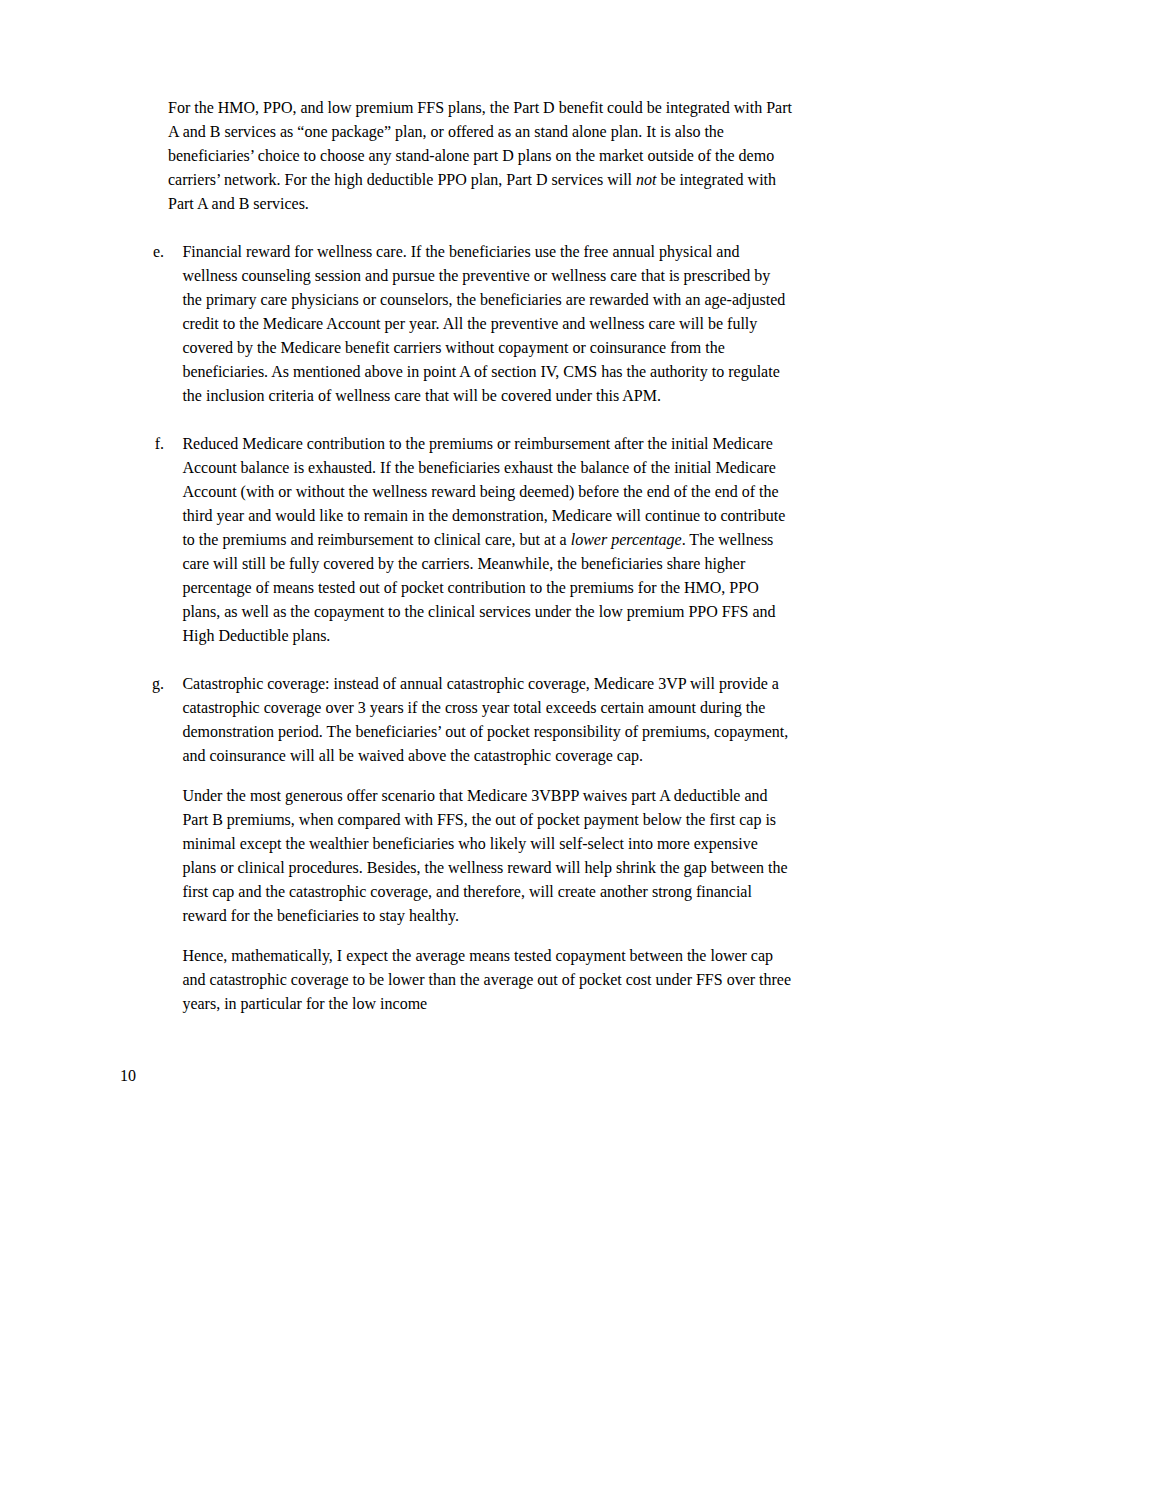For the HMO, PPO, and low premium FFS plans, the Part D benefit could be integrated with Part A and B services as “one package” plan, or offered as an stand alone plan. It is also the beneficiaries’ choice to choose any stand-alone part D plans on the market outside of the demo carriers’ network. For the high deductible PPO plan, Part D services will not be integrated with Part A and B services.
Financial reward for wellness care. If the beneficiaries use the free annual physical and wellness counseling session and pursue the preventive or wellness care that is prescribed by the primary care physicians or counselors, the beneficiaries are rewarded with an age-adjusted credit to the Medicare Account per year. All the preventive and wellness care will be fully covered by the Medicare benefit carriers without copayment or coinsurance from the beneficiaries. As mentioned above in point A of section IV, CMS has the authority to regulate the inclusion criteria of wellness care that will be covered under this APM.
Reduced Medicare contribution to the premiums or reimbursement after the initial Medicare Account balance is exhausted. If the beneficiaries exhaust the balance of the initial Medicare Account (with or without the wellness reward being deemed) before the end of the end of the third year and would like to remain in the demonstration, Medicare will continue to contribute to the premiums and reimbursement to clinical care, but at a lower percentage. The wellness care will still be fully covered by the carriers. Meanwhile, the beneficiaries share higher percentage of means tested out of pocket contribution to the premiums for the HMO, PPO plans, as well as the copayment to the clinical services under the low premium PPO FFS and High Deductible plans.
Catastrophic coverage: instead of annual catastrophic coverage, Medicare 3VP will provide a catastrophic coverage over 3 years if the cross year total exceeds certain amount during the demonstration period. The beneficiaries’ out of pocket responsibility of premiums, copayment, and coinsurance will all be waived above the catastrophic coverage cap.
Under the most generous offer scenario that Medicare 3VBPP waives part A deductible and Part B premiums, when compared with FFS, the out of pocket payment below the first cap is minimal except the wealthier beneficiaries who likely will self-select into more expensive plans or clinical procedures. Besides, the wellness reward will help shrink the gap between the first cap and the catastrophic coverage, and therefore, will create another strong financial reward for the beneficiaries to stay healthy.
Hence, mathematically, I expect the average means tested copayment between the lower cap and catastrophic coverage to be lower than the average out of pocket cost under FFS over three years, in particular for the low income
10